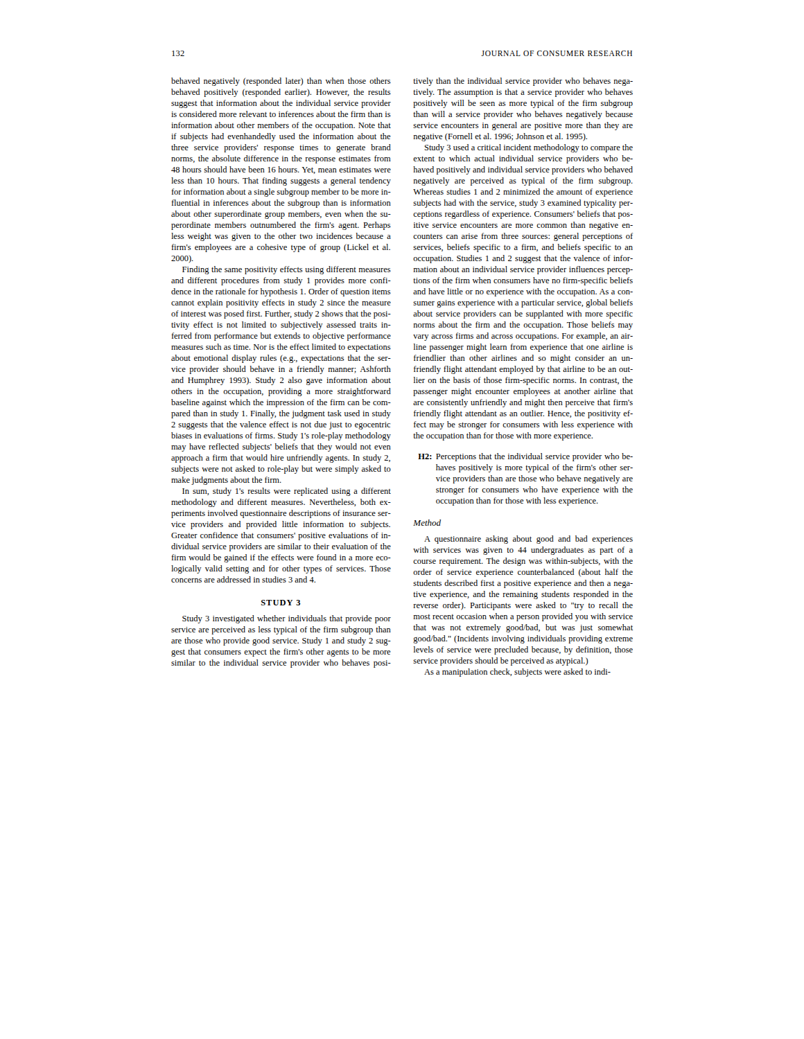132 Journal of Consumer Research
behaved negatively (responded later) than when those others behaved positively (responded earlier). However, the results suggest that information about the individual service provider is considered more relevant to inferences about the firm than is information about other members of the occupation. Note that if subjects had evenhandedly used the information about the three service providers' response times to generate brand norms, the absolute difference in the response estimates from 48 hours should have been 16 hours. Yet, mean estimates were less than 10 hours. That finding suggests a general tendency for information about a single subgroup member to be more influential in inferences about the subgroup than is information about other superordinate group members, even when the superordinate members outnumbered the firm's agent. Perhaps less weight was given to the other two incidences because a firm's employees are a cohesive type of group (Lickel et al. 2000).
Finding the same positivity effects using different measures and different procedures from study 1 provides more confidence in the rationale for hypothesis 1. Order of question items cannot explain positivity effects in study 2 since the measure of interest was posed first. Further, study 2 shows that the positivity effect is not limited to subjectively assessed traits inferred from performance but extends to objective performance measures such as time. Nor is the effect limited to expectations about emotional display rules (e.g., expectations that the service provider should behave in a friendly manner; Ashforth and Humphrey 1993). Study 2 also gave information about others in the occupation, providing a more straightforward baseline against which the impression of the firm can be compared than in study 1. Finally, the judgment task used in study 2 suggests that the valence effect is not due just to egocentric biases in evaluations of firms. Study 1's role-play methodology may have reflected subjects' beliefs that they would not even approach a firm that would hire unfriendly agents. In study 2, subjects were not asked to role-play but were simply asked to make judgments about the firm.
In sum, study 1's results were replicated using a different methodology and different measures. Nevertheless, both experiments involved questionnaire descriptions of insurance service providers and provided little information to subjects. Greater confidence that consumers' positive evaluations of individual service providers are similar to their evaluation of the firm would be gained if the effects were found in a more ecologically valid setting and for other types of services. Those concerns are addressed in studies 3 and 4.
STUDY 3
Study 3 investigated whether individuals that provide poor service are perceived as less typical of the firm subgroup than are those who provide good service. Study 1 and study 2 suggest that consumers expect the firm's other agents to be more similar to the individual service provider who behaves positively than the individual service provider who behaves negatively. The assumption is that a service provider who behaves positively will be seen as more typical of the firm subgroup than will a service provider who behaves negatively because service encounters in general are positive more than they are negative (Fornell et al. 1996; Johnson et al. 1995).
Study 3 used a critical incident methodology to compare the extent to which actual individual service providers who behaved positively and individual service providers who behaved negatively are perceived as typical of the firm subgroup. Whereas studies 1 and 2 minimized the amount of experience subjects had with the service, study 3 examined typicality perceptions regardless of experience. Consumers' beliefs that positive service encounters are more common than negative encounters can arise from three sources: general perceptions of services, beliefs specific to a firm, and beliefs specific to an occupation. Studies 1 and 2 suggest that the valence of information about an individual service provider influences perceptions of the firm when consumers have no firm-specific beliefs and have little or no experience with the occupation. As a consumer gains experience with a particular service, global beliefs about service providers can be supplanted with more specific norms about the firm and the occupation. Those beliefs may vary across firms and across occupations. For example, an airline passenger might learn from experience that one airline is friendlier than other airlines and so might consider an unfriendly flight attendant employed by that airline to be an outlier on the basis of those firm-specific norms. In contrast, the passenger might encounter employees at another airline that are consistently unfriendly and might then perceive that firm's friendly flight attendant as an outlier. Hence, the positivity effect may be stronger for consumers with less experience with the occupation than for those with more experience.
H2: Perceptions that the individual service provider who behaves positively is more typical of the firm's other service providers than are those who behave negatively are stronger for consumers who have experience with the occupation than for those with less experience.
Method
A questionnaire asking about good and bad experiences with services was given to 44 undergraduates as part of a course requirement. The design was within-subjects, with the order of service experience counterbalanced (about half the students described first a positive experience and then a negative experience, and the remaining students responded in the reverse order). Participants were asked to "try to recall the most recent occasion when a person provided you with service that was not extremely good/bad, but was just somewhat good/bad." (Incidents involving individuals providing extreme levels of service were precluded because, by definition, those service providers should be perceived as atypical.)
As a manipulation check, subjects were asked to indi-